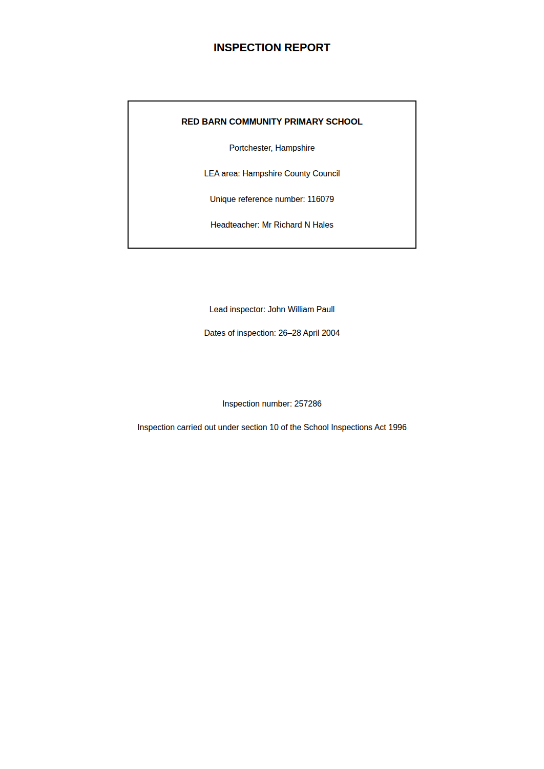INSPECTION REPORT
RED BARN COMMUNITY PRIMARY SCHOOL
Portchester, Hampshire
LEA area: Hampshire County Council
Unique reference number: 116079
Headteacher: Mr Richard N Hales
Lead inspector: John William Paull
Dates of inspection: 26–28 April 2004
Inspection number: 257286
Inspection carried out under section 10 of the School Inspections Act 1996